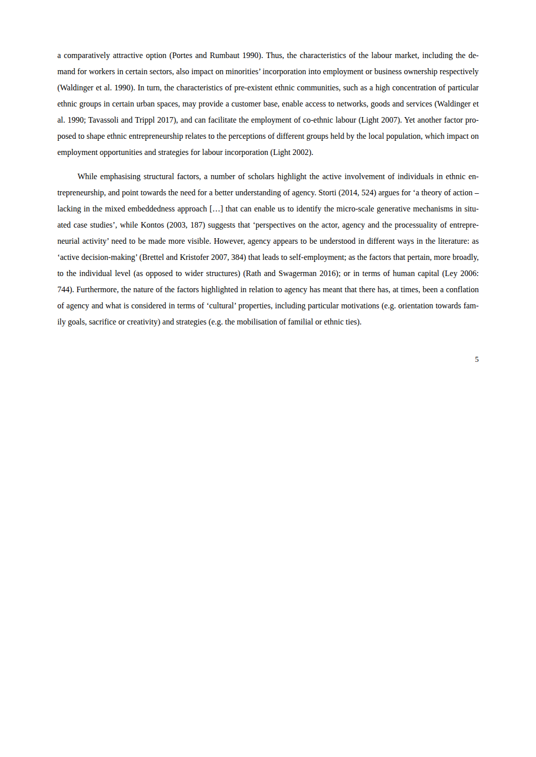a comparatively attractive option (Portes and Rumbaut 1990). Thus, the characteristics of the labour market, including the demand for workers in certain sectors, also impact on minorities’ incorporation into employment or business ownership respectively (Waldinger et al. 1990). In turn, the characteristics of pre-existent ethnic communities, such as a high concentration of particular ethnic groups in certain urban spaces, may provide a customer base, enable access to networks, goods and services (Waldinger et al. 1990; Tavassoli and Trippl 2017), and can facilitate the employment of co-ethnic labour (Light 2007). Yet another factor proposed to shape ethnic entrepreneurship relates to the perceptions of different groups held by the local population, which impact on employment opportunities and strategies for labour incorporation (Light 2002).
While emphasising structural factors, a number of scholars highlight the active involvement of individuals in ethnic entrepreneurship, and point towards the need for a better understanding of agency. Storti (2014, 524) argues for ‘a theory of action – lacking in the mixed embeddedness approach […] that can enable us to identify the micro-scale generative mechanisms in situated case studies’, while Kontos (2003, 187) suggests that ‘perspectives on the actor, agency and the processuality of entrepreneurial activity’ need to be made more visible. However, agency appears to be understood in different ways in the literature: as ‘active decision-making’ (Brettel and Kristofer 2007, 384) that leads to self-employment; as the factors that pertain, more broadly, to the individual level (as opposed to wider structures) (Rath and Swagerman 2016); or in terms of human capital (Ley 2006: 744). Furthermore, the nature of the factors highlighted in relation to agency has meant that there has, at times, been a conflation of agency and what is considered in terms of ‘cultural’ properties, including particular motivations (e.g. orientation towards family goals, sacrifice or creativity) and strategies (e.g. the mobilisation of familial or ethnic ties).
5